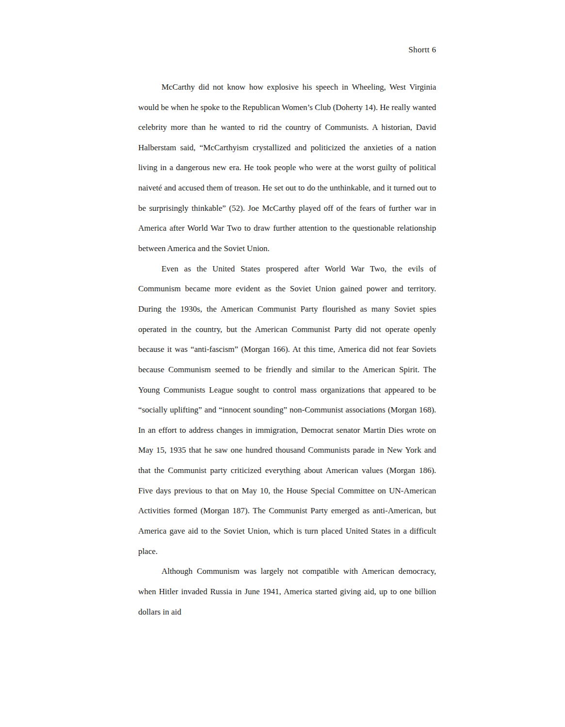Shortt 6
McCarthy did not know how explosive his speech in Wheeling, West Virginia would be when he spoke to the Republican Women’s Club (Doherty 14). He really wanted celebrity more than he wanted to rid the country of Communists. A historian, David Halberstam said, “McCarthyism crystallized and politicized the anxieties of a nation living in a dangerous new era. He took people who were at the worst guilty of political naiveté and accused them of treason. He set out to do the unthinkable, and it turned out to be surprisingly thinkable” (52). Joe McCarthy played off of the fears of further war in America after World War Two to draw further attention to the questionable relationship between America and the Soviet Union.
Even as the United States prospered after World War Two, the evils of Communism became more evident as the Soviet Union gained power and territory. During the 1930s, the American Communist Party flourished as many Soviet spies operated in the country, but the American Communist Party did not operate openly because it was “anti-fascism” (Morgan 166). At this time, America did not fear Soviets because Communism seemed to be friendly and similar to the American Spirit. The Young Communists League sought to control mass organizations that appeared to be “socially uplifting” and “innocent sounding” non-Communist associations (Morgan 168). In an effort to address changes in immigration, Democrat senator Martin Dies wrote on May 15, 1935 that he saw one hundred thousand Communists parade in New York and that the Communist party criticized everything about American values (Morgan 186). Five days previous to that on May 10, the House Special Committee on UN-American Activities formed (Morgan 187). The Communist Party emerged as anti-American, but America gave aid to the Soviet Union, which is turn placed United States in a difficult place.
Although Communism was largely not compatible with American democracy, when Hitler invaded Russia in June 1941, America started giving aid, up to one billion dollars in aid